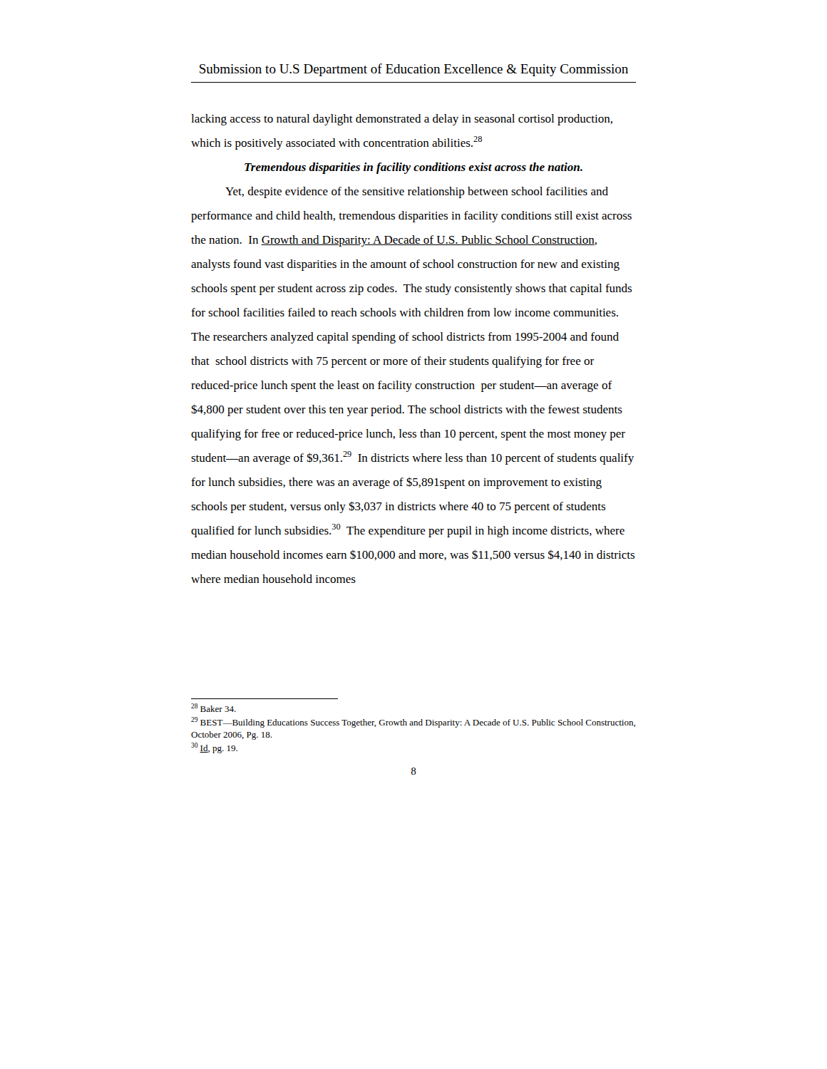Submission to U.S Department of Education Excellence & Equity Commission
lacking access to natural daylight demonstrated a delay in seasonal cortisol production, which is positively associated with concentration abilities.28
Tremendous disparities in facility conditions exist across the nation.
Yet, despite evidence of the sensitive relationship between school facilities and performance and child health, tremendous disparities in facility conditions still exist across the nation. In Growth and Disparity: A Decade of U.S. Public School Construction, analysts found vast disparities in the amount of school construction for new and existing schools spent per student across zip codes. The study consistently shows that capital funds for school facilities failed to reach schools with children from low income communities. The researchers analyzed capital spending of school districts from 1995-2004 and found that school districts with 75 percent or more of their students qualifying for free or reduced-price lunch spent the least on facility construction per student—an average of $4,800 per student over this ten year period. The school districts with the fewest students qualifying for free or reduced-price lunch, less than 10 percent, spent the most money per student—an average of $9,361.29 In districts where less than 10 percent of students qualify for lunch subsidies, there was an average of $5,891spent on improvement to existing schools per student, versus only $3,037 in districts where 40 to 75 percent of students qualified for lunch subsidies.30 The expenditure per pupil in high income districts, where median household incomes earn $100,000 and more, was $11,500 versus $4,140 in districts where median household incomes
28 Baker 34.
29 BEST—Building Educations Success Together, Growth and Disparity: A Decade of U.S. Public School Construction, October 2006, Pg. 18.
30 Id, pg. 19.
8